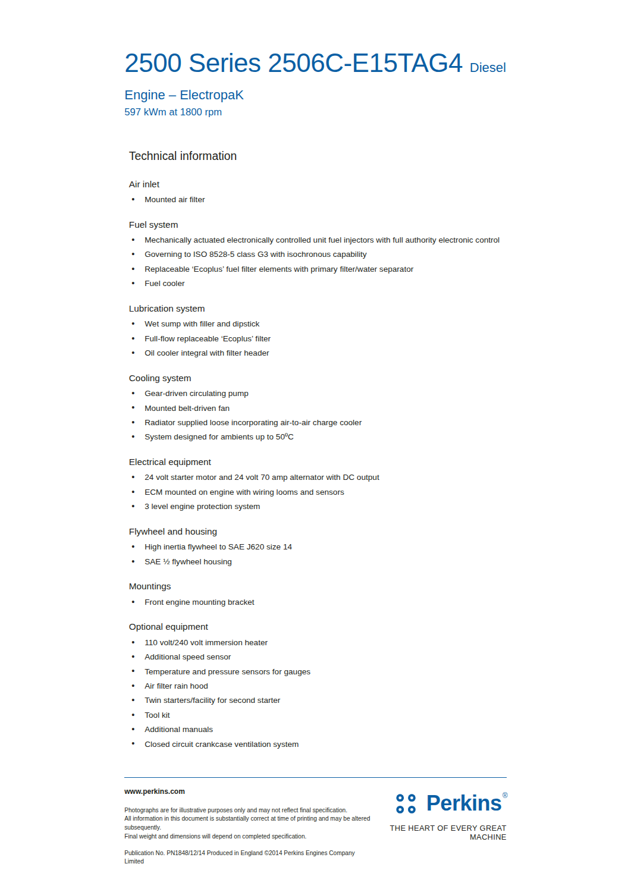2500 Series 2506C-E15TAG4 Diesel Engine – ElectropaK
597 kWm at 1800 rpm
Technical information
Air inlet
Mounted air filter
Fuel system
Mechanically actuated electronically controlled unit fuel injectors with full authority electronic control
Governing to ISO 8528-5 class G3 with isochronous capability
Replaceable ‘Ecoplus’ fuel filter elements with primary filter/water separator
Fuel cooler
Lubrication system
Wet sump with filler and dipstick
Full-flow replaceable ‘Ecoplus’ filter
Oil cooler integral with filter header
Cooling system
Gear-driven circulating pump
Mounted belt-driven fan
Radiator supplied loose incorporating air-to-air charge cooler
System designed for ambients up to 50ºC
Electrical equipment
24 volt starter motor and 24 volt 70 amp alternator with DC output
ECM mounted on engine with wiring looms and sensors
3 level engine protection system
Flywheel and housing
High inertia flywheel to SAE J620 size 14
SAE ½ flywheel housing
Mountings
Front engine mounting bracket
Optional equipment
110 volt/240 volt immersion heater
Additional speed sensor
Temperature and pressure sensors for gauges
Air filter rain hood
Twin starters/facility for second starter
Tool kit
Additional manuals
Closed circuit crankcase ventilation system
www.perkins.com
Photographs are for illustrative purposes only and may not reflect final specification.
All information in this document is substantially correct at time of printing and may be altered subsequently.
Final weight and dimensions will depend on completed specification.
Publication No. PN1848/12/14 Produced in England ©2014 Perkins Engines Company Limited
Perkins®
The heart of every great machine